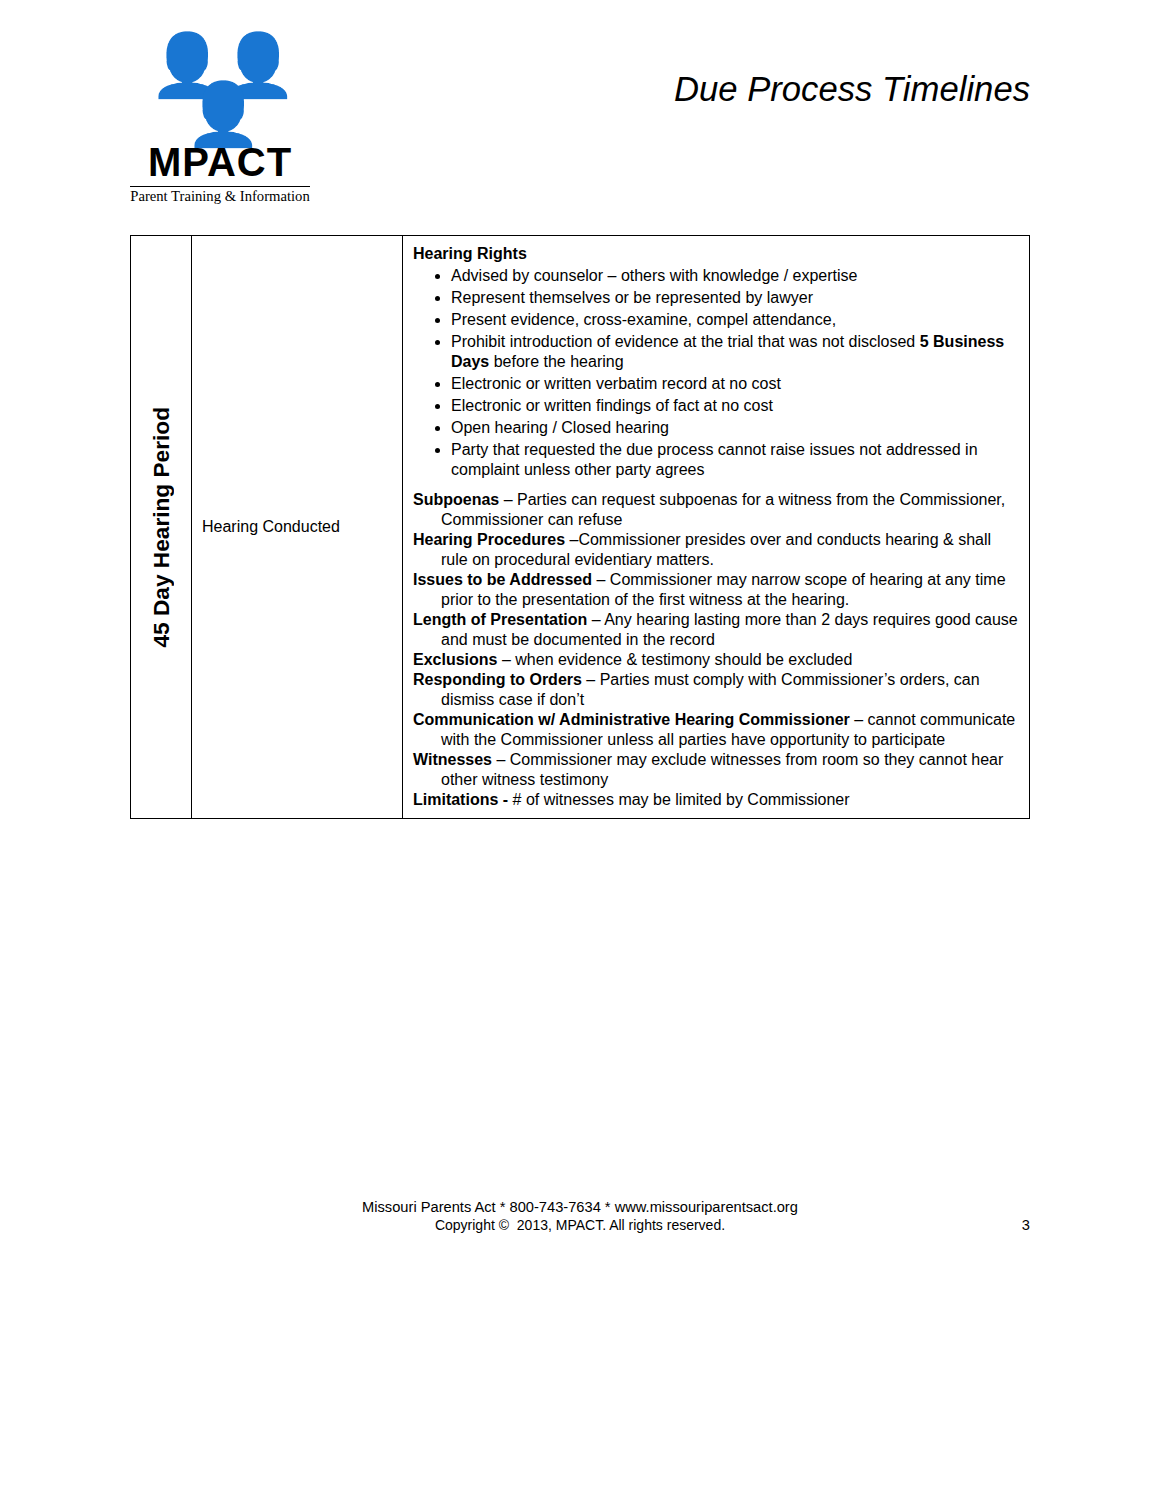👤👤👤
MPACT
Parent Training & Information
Due Process Timelines
| 45 Day Hearing Period | Hearing Conducted | Hearing Rights Advised by counselor – others with knowledge / expertise Represent themselves or be represented by lawyer Present evidence, cross-examine, compel attendance, Prohibit introduction of evidence at the trial that was not disclosed 5 Business Days before the hearing Electronic or written verbatim record at no cost Electronic or written findings of fact at no cost Open hearing / Closed hearing Party that requested the due process cannot raise issues not addressed in complaint unless other party agrees Subpoenas – Parties can request subpoenas for a witness from the Commissioner, Commissioner can refuse Hearing Procedures –Commissioner presides over and conducts hearing & shall rule on procedural evidentiary matters. Issues to be Addressed – Commissioner may narrow scope of hearing at any time prior to the presentation of the first witness at the hearing. Length of Presentation – Any hearing lasting more than 2 days requires good cause and must be documented in the record Exclusions – when evidence & testimony should be excluded Responding to Orders – Parties must comply with Commissioner’s orders, can dismiss case if don’t Communication w/ Administrative Hearing Commissioner – cannot communicate with the Commissioner unless all parties have opportunity to participate Witnesses – Commissioner may exclude witnesses from room so they cannot hear other witness testimony Limitations - # of witnesses may be limited by Commissioner |
Missouri Parents Act * 800-743-7634 * www.missouriparentsact.org
Copyright © 2013, MPACT. All rights reserved.
3